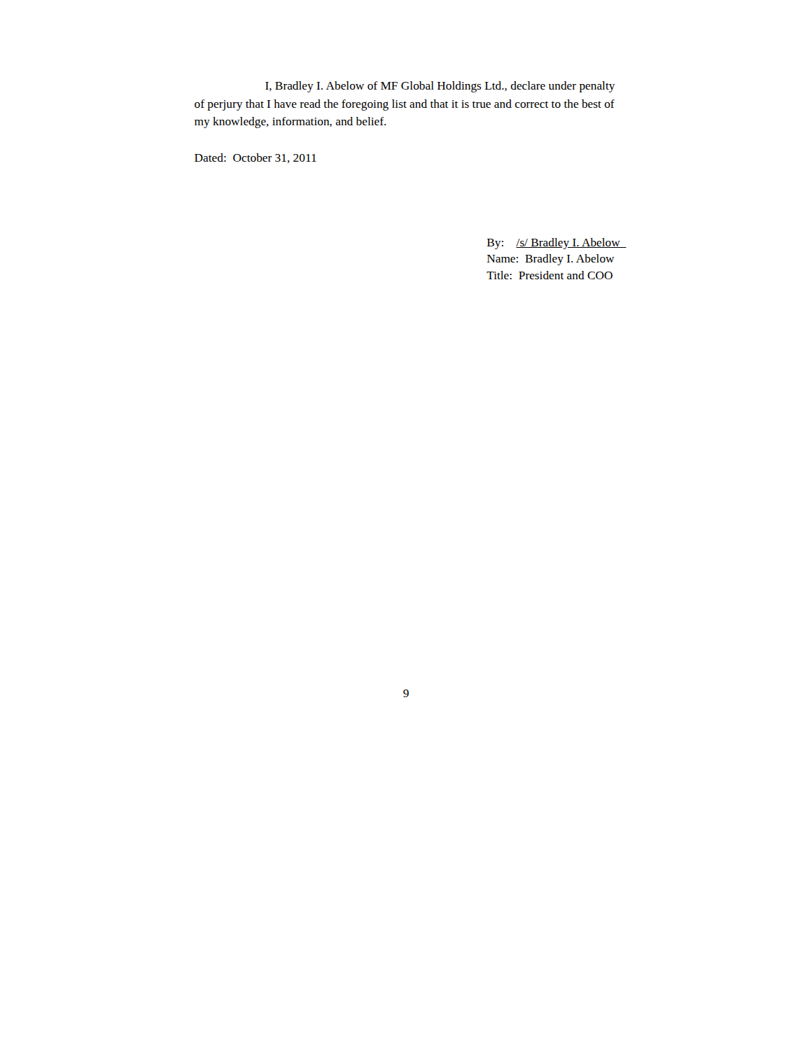I, Bradley I. Abelow of MF Global Holdings Ltd., declare under penalty of perjury that I have read the foregoing list and that it is true and correct to the best of my knowledge, information, and belief.
Dated: October 31, 2011
By: /s/ Bradley I. Abelow
Name: Bradley I. Abelow
Title: President and COO
9